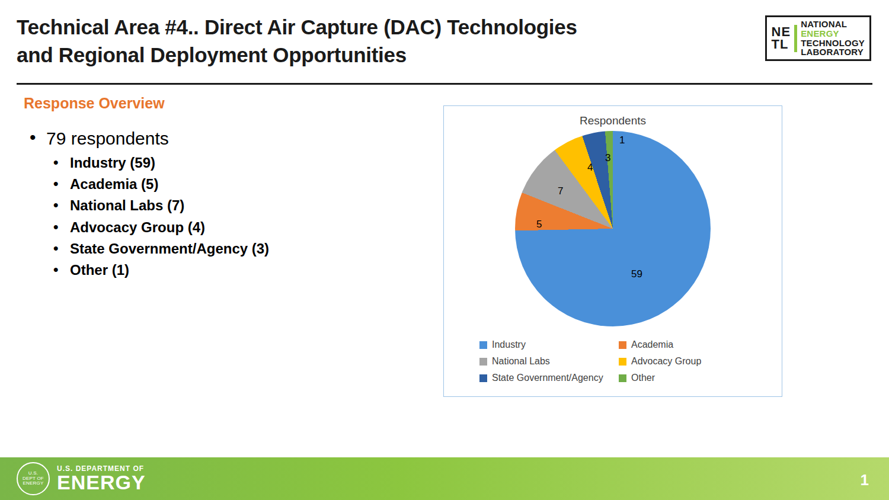Technical Area #4.. Direct Air Capture (DAC) Technologies and Regional Deployment Opportunities
NE TL
NATIONAL ENERGY TECHNOLOGY LABORATORY
Response Overview
79 respondents
Industry (59)
Academia (5)
National Labs (7)
Advocacy Group (4)
State Government/Agency (3)
Other (1)
Respondents
59
5
7
4
3
1
Industry
Academia
National Labs
Advocacy Group
State Government/Agency
Other
U.S.
DEPT OF
ENERGY
U.S. DEPARTMENT OF ENERGY
1